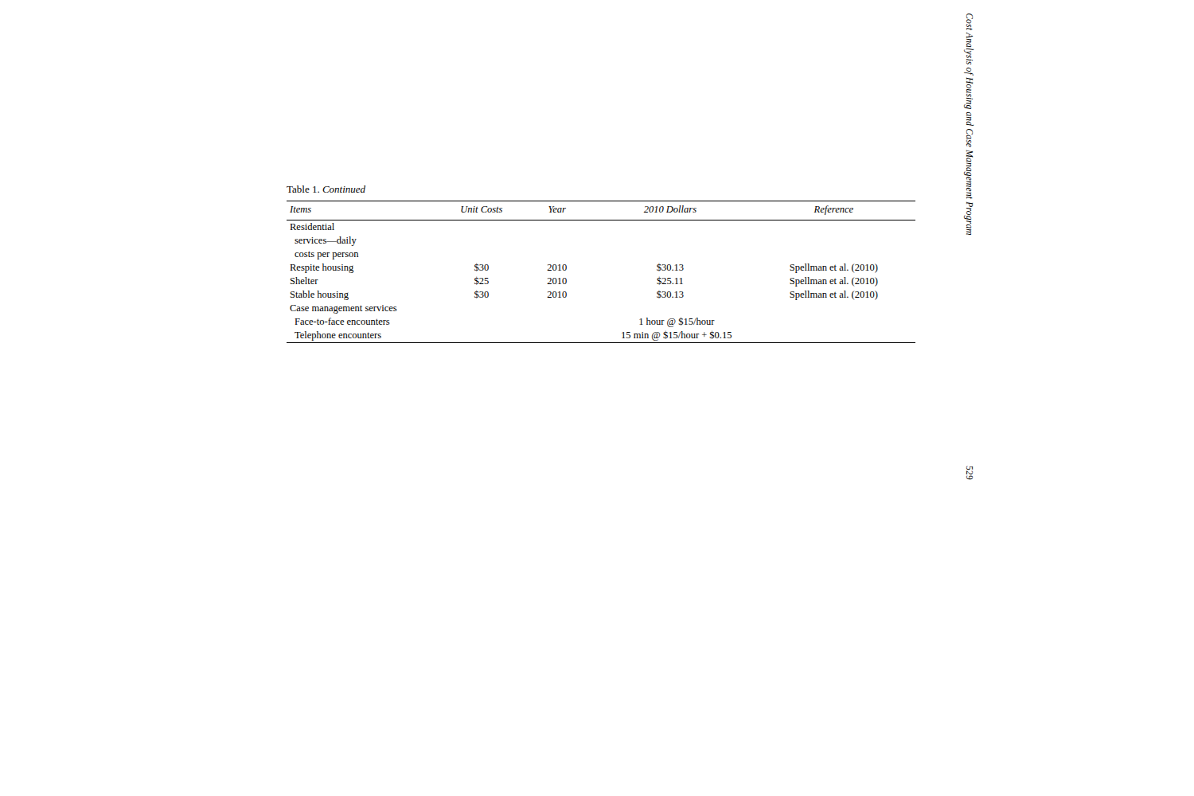Cost Analysis of Housing and Case Management Program
529
Table 1. Continued
| Items | Unit Costs | Year | 2010 Dollars | Reference |
| --- | --- | --- | --- | --- |
| Residential | | | | |
| services—daily | | | | |
| costs per person | | | | |
| Respite housing | $30 | 2010 | $30.13 | Spellman et al. (2010) |
| Shelter | $25 | 2010 | $25.11 | Spellman et al. (2010) |
| Stable housing | $30 | 2010 | $30.13 | Spellman et al. (2010) |
| Case management services | | | | |
| Face-to-face encounters | 1 hour @ $15/hour |
| Telephone encounters | 15 min @ $15/hour + $0.15 |